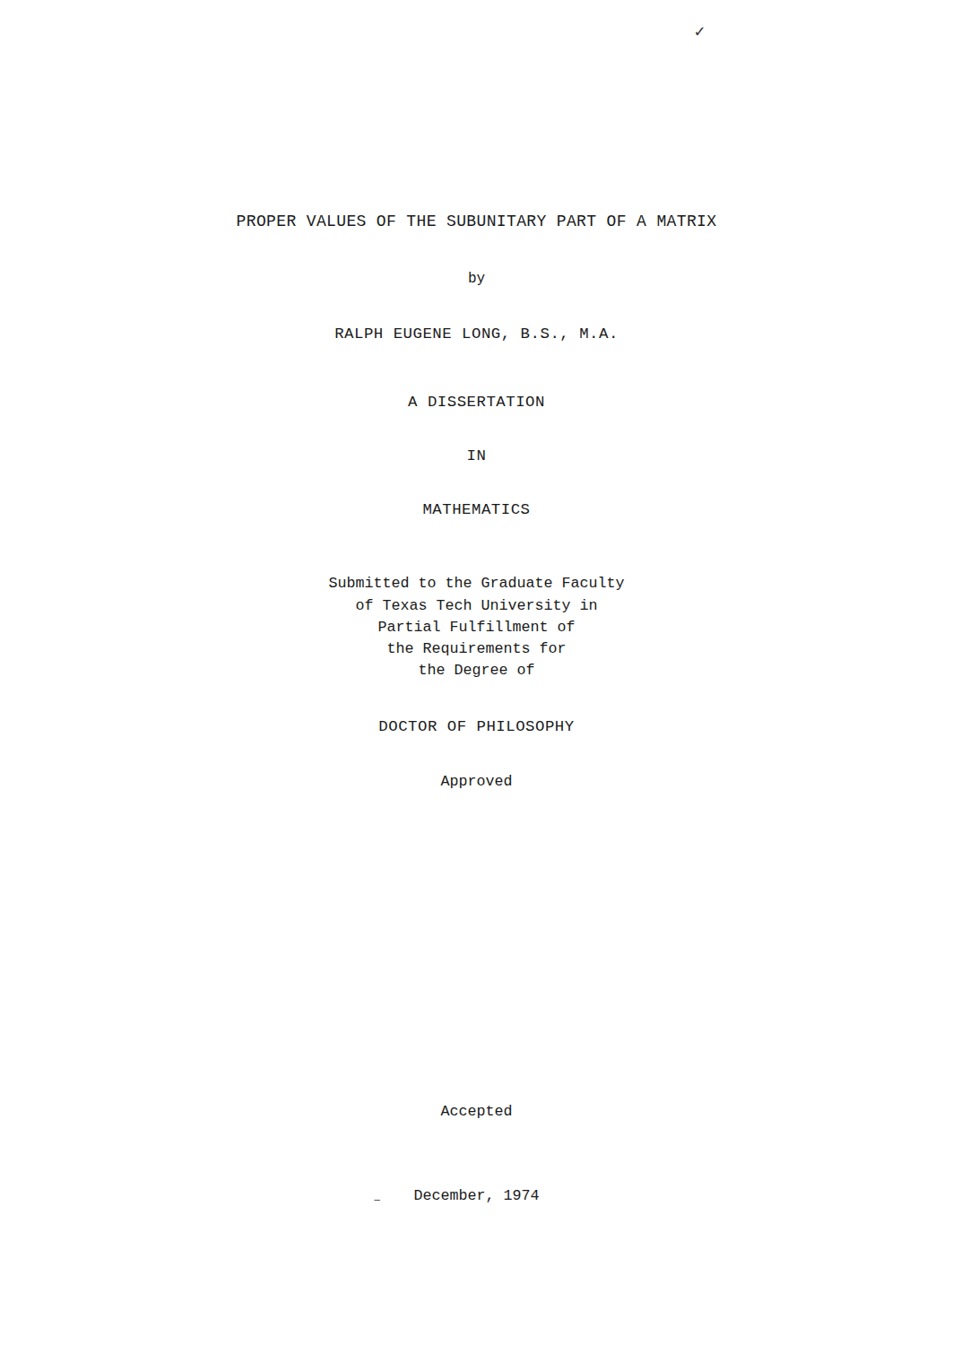✓
PROPER VALUES OF THE SUBUNITARY PART OF A MATRIX
by
RALPH EUGENE LONG, B.S., M.A.
A DISSERTATION
IN
MATHEMATICS
Submitted to the Graduate Faculty
of Texas Tech University in
Partial Fulfillment of
the Requirements for
the Degree of
DOCTOR OF PHILOSOPHY
Approved
Accepted
– December, 1974